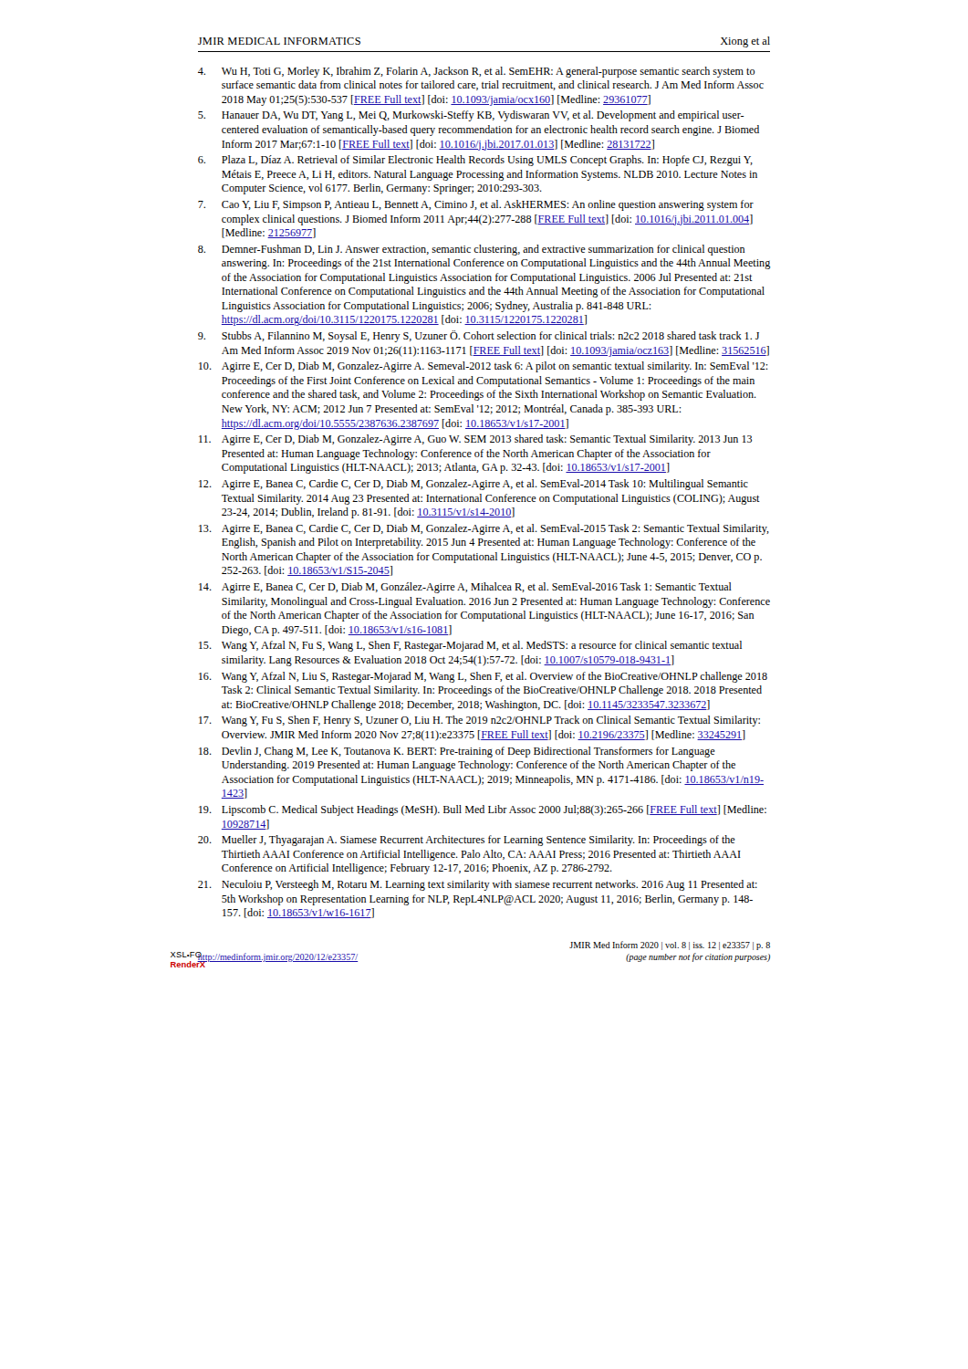JMIR MEDICAL INFORMATICS
Xiong et al
Wu H, Toti G, Morley K, Ibrahim Z, Folarin A, Jackson R, et al. SemEHR: A general-purpose semantic search system to surface semantic data from clinical notes for tailored care, trial recruitment, and clinical research. J Am Med Inform Assoc 2018 May 01;25(5):530-537 [FREE Full text] [doi: 10.1093/jamia/ocx160] [Medline: 29361077]
Hanauer DA, Wu DT, Yang L, Mei Q, Murkowski-Steffy KB, Vydiswaran VV, et al. Development and empirical user-centered evaluation of semantically-based query recommendation for an electronic health record search engine. J Biomed Inform 2017 Mar;67:1-10 [FREE Full text] [doi: 10.1016/j.jbi.2017.01.013] [Medline: 28131722]
Plaza L, Díaz A. Retrieval of Similar Electronic Health Records Using UMLS Concept Graphs. In: Hopfe CJ, Rezgui Y, Métais E, Preece A, Li H, editors. Natural Language Processing and Information Systems. NLDB 2010. Lecture Notes in Computer Science, vol 6177. Berlin, Germany: Springer; 2010:293-303.
Cao Y, Liu F, Simpson P, Antieau L, Bennett A, Cimino J, et al. AskHERMES: An online question answering system for complex clinical questions. J Biomed Inform 2011 Apr;44(2):277-288 [FREE Full text] [doi: 10.1016/j.jbi.2011.01.004] [Medline: 21256977]
Demner-Fushman D, Lin J. Answer extraction, semantic clustering, and extractive summarization for clinical question answering. In: Proceedings of the 21st International Conference on Computational Linguistics and the 44th Annual Meeting of the Association for Computational Linguistics Association for Computational Linguistics. 2006 Jul Presented at: 21st International Conference on Computational Linguistics and the 44th Annual Meeting of the Association for Computational Linguistics Association for Computational Linguistics; 2006; Sydney, Australia p. 841-848 URL: https://dl.acm.org/doi/10.3115/1220175.1220281 [doi: 10.3115/1220175.1220281]
Stubbs A, Filannino M, Soysal E, Henry S, Uzuner Ö. Cohort selection for clinical trials: n2c2 2018 shared task track 1. J Am Med Inform Assoc 2019 Nov 01;26(11):1163-1171 [FREE Full text] [doi: 10.1093/jamia/ocz163] [Medline: 31562516]
Agirre E, Cer D, Diab M, Gonzalez-Agirre A. Semeval-2012 task 6: A pilot on semantic textual similarity. In: SemEval '12: Proceedings of the First Joint Conference on Lexical and Computational Semantics - Volume 1: Proceedings of the main conference and the shared task, and Volume 2: Proceedings of the Sixth International Workshop on Semantic Evaluation. New York, NY: ACM; 2012 Jun 7 Presented at: SemEval '12; 2012; Montréal, Canada p. 385-393 URL: https://dl.acm.org/doi/10.5555/2387636.2387697 [doi: 10.18653/v1/s17-2001]
Agirre E, Cer D, Diab M, Gonzalez-Agirre A, Guo W. SEM 2013 shared task: Semantic Textual Similarity. 2013 Jun 13 Presented at: Human Language Technology: Conference of the North American Chapter of the Association for Computational Linguistics (HLT-NAACL); 2013; Atlanta, GA p. 32-43. [doi: 10.18653/v1/s17-2001]
Agirre E, Banea C, Cardie C, Cer D, Diab M, Gonzalez-Agirre A, et al. SemEval-2014 Task 10: Multilingual Semantic Textual Similarity. 2014 Aug 23 Presented at: International Conference on Computational Linguistics (COLING); August 23-24, 2014; Dublin, Ireland p. 81-91. [doi: 10.3115/v1/s14-2010]
Agirre E, Banea C, Cardie C, Cer D, Diab M, Gonzalez-Agirre A, et al. SemEval-2015 Task 2: Semantic Textual Similarity, English, Spanish and Pilot on Interpretability. 2015 Jun 4 Presented at: Human Language Technology: Conference of the North American Chapter of the Association for Computational Linguistics (HLT-NAACL); June 4-5, 2015; Denver, CO p. 252-263. [doi: 10.18653/v1/S15-2045]
Agirre E, Banea C, Cer D, Diab M, González-Agirre A, Mihalcea R, et al. SemEval-2016 Task 1: Semantic Textual Similarity, Monolingual and Cross-Lingual Evaluation. 2016 Jun 2 Presented at: Human Language Technology: Conference of the North American Chapter of the Association for Computational Linguistics (HLT-NAACL); June 16-17, 2016; San Diego, CA p. 497-511. [doi: 10.18653/v1/s16-1081]
Wang Y, Afzal N, Fu S, Wang L, Shen F, Rastegar-Mojarad M, et al. MedSTS: a resource for clinical semantic textual similarity. Lang Resources & Evaluation 2018 Oct 24;54(1):57-72. [doi: 10.1007/s10579-018-9431-1]
Wang Y, Afzal N, Liu S, Rastegar-Mojarad M, Wang L, Shen F, et al. Overview of the BioCreative/OHNLP challenge 2018 Task 2: Clinical Semantic Textual Similarity. In: Proceedings of the BioCreative/OHNLP Challenge 2018. 2018 Presented at: BioCreative/OHNLP Challenge 2018; December, 2018; Washington, DC. [doi: 10.1145/3233547.3233672]
Wang Y, Fu S, Shen F, Henry S, Uzuner O, Liu H. The 2019 n2c2/OHNLP Track on Clinical Semantic Textual Similarity: Overview. JMIR Med Inform 2020 Nov 27;8(11):e23375 [FREE Full text] [doi: 10.2196/23375] [Medline: 33245291]
Devlin J, Chang M, Lee K, Toutanova K. BERT: Pre-training of Deep Bidirectional Transformers for Language Understanding. 2019 Presented at: Human Language Technology: Conference of the North American Chapter of the Association for Computational Linguistics (HLT-NAACL); 2019; Minneapolis, MN p. 4171-4186. [doi: 10.18653/v1/n19-1423]
Lipscomb C. Medical Subject Headings (MeSH). Bull Med Libr Assoc 2000 Jul;88(3):265-266 [FREE Full text] [Medline: 10928714]
Mueller J, Thyagarajan A. Siamese Recurrent Architectures for Learning Sentence Similarity. In: Proceedings of the Thirtieth AAAI Conference on Artificial Intelligence. Palo Alto, CA: AAAI Press; 2016 Presented at: Thirtieth AAAI Conference on Artificial Intelligence; February 12-17, 2016; Phoenix, AZ p. 2786-2792.
Neculoiu P, Versteegh M, Rotaru M. Learning text similarity with siamese recurrent networks. 2016 Aug 11 Presented at: 5th Workshop on Representation Learning for NLP, RepL4NLP@ACL 2020; August 11, 2016; Berlin, Germany p. 148-157. [doi: 10.18653/v1/w16-1617]
http://medinform.jmir.org/2020/12/e23357/
JMIR Med Inform 2020 | vol. 8 | iss. 12 | e23357 | p. 8
(page number not for citation purposes)
XSL•FO
Render X